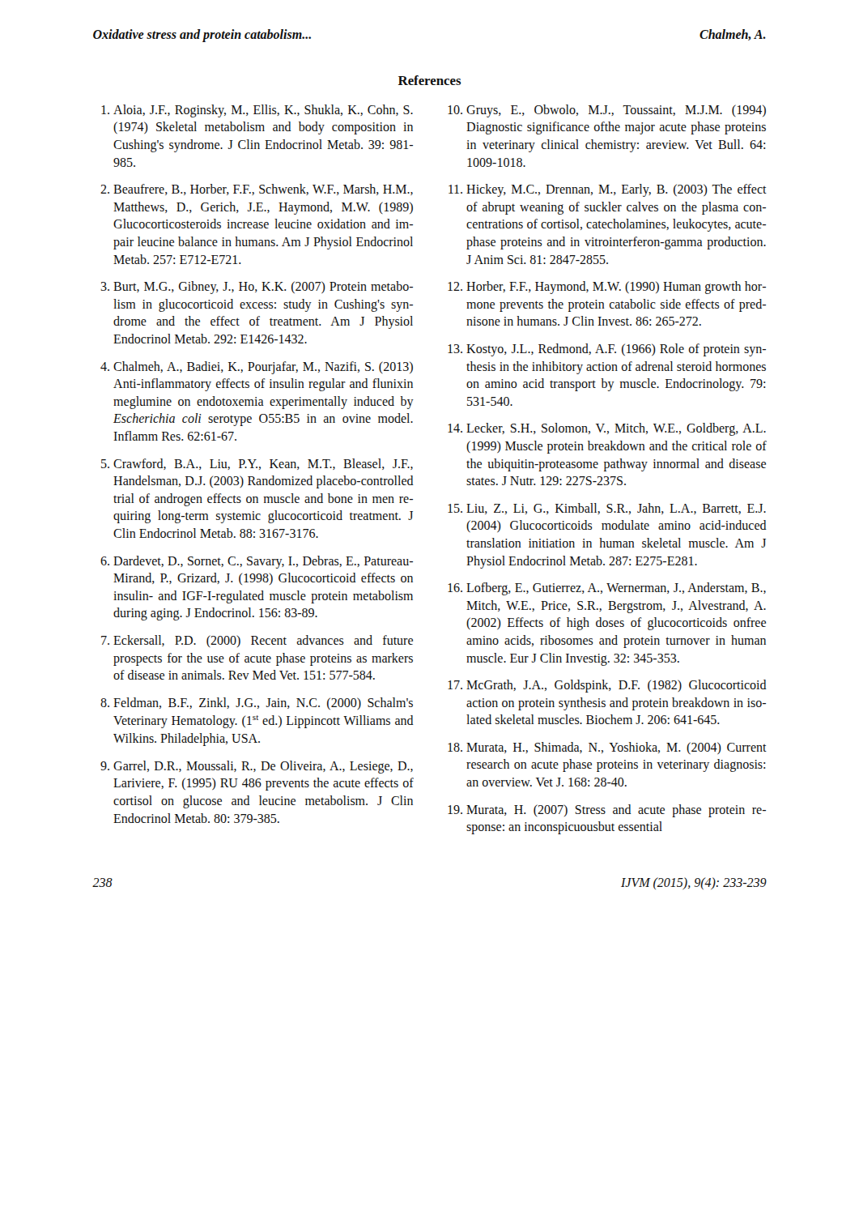Oxidative stress and protein catabolism... Chalmeh, A.
References
Aloia, J.F., Roginsky, M., Ellis, K., Shukla, K., Cohn, S. (1974) Skeletal metabolism and body composition in Cushing's syndrome. J Clin Endocrinol Metab. 39: 981-985.
Beaufrere, B., Horber, F.F., Schwenk, W.F., Marsh, H.M., Matthews, D., Gerich, J.E., Haymond, M.W. (1989) Glucocorticosteroids increase leucine oxidation and impair leucine balance in humans. Am J Physiol Endocrinol Metab. 257: E712-E721.
Burt, M.G., Gibney, J., Ho, K.K. (2007) Protein metabolism in glucocorticoid excess: study in Cushing's syndrome and the effect of treatment. Am J Physiol Endocrinol Metab. 292: E1426-1432.
Chalmeh, A., Badiei, K., Pourjafar, M., Nazifi, S. (2013) Anti-inflammatory effects of insulin regular and flunixin meglumine on endotoxemia experimentally induced by Escherichia coli serotype O55:B5 in an ovine model. Inflamm Res. 62:61-67.
Crawford, B.A., Liu, P.Y., Kean, M.T., Bleasel, J.F., Handelsman, D.J. (2003) Randomized placebo-controlled trial of androgen effects on muscle and bone in men requiring long-term systemic glucocorticoid treatment. J Clin Endocrinol Metab. 88: 3167-3176.
Dardevet, D., Sornet, C., Savary, I., Debras, E., Patureau-Mirand, P., Grizard, J. (1998) Glucocorticoid effects on insulin- and IGF-I-regulated muscle protein metabolism during aging. J Endocrinol. 156: 83-89.
Eckersall, P.D. (2000) Recent advances and future prospects for the use of acute phase proteins as markers of disease in animals. Rev Med Vet. 151: 577-584.
Feldman, B.F., Zinkl, J.G., Jain, N.C. (2000) Schalm's Veterinary Hematology. (1st ed.) Lippincott Williams and Wilkins. Philadelphia, USA.
Garrel, D.R., Moussali, R., De Oliveira, A., Lesiege, D., Lariviere, F. (1995) RU 486 prevents the acute effects of cortisol on glucose and leucine metabolism. J Clin Endocrinol Metab. 80: 379-385.
Gruys, E., Obwolo, M.J., Toussaint, M.J.M. (1994) Diagnostic significance ofthe major acute phase proteins in veterinary clinical chemistry: areview. Vet Bull. 64: 1009-1018.
Hickey, M.C., Drennan, M., Early, B. (2003) The effect of abrupt weaning of suckler calves on the plasma concentrations of cortisol, catecholamines, leukocytes, acute-phase proteins and in vitrointerferon-gamma production. J Anim Sci. 81: 2847-2855.
Horber, F.F., Haymond, M.W. (1990) Human growth hormone prevents the protein catabolic side effects of prednisone in humans. J Clin Invest. 86: 265-272.
Kostyo, J.L., Redmond, A.F. (1966) Role of protein synthesis in the inhibitory action of adrenal steroid hormones on amino acid transport by muscle. Endocrinology. 79: 531-540.
Lecker, S.H., Solomon, V., Mitch, W.E., Goldberg, A.L. (1999) Muscle protein breakdown and the critical role of the ubiquitin-proteasome pathway innormal and disease states. J Nutr. 129: 227S-237S.
Liu, Z., Li, G., Kimball, S.R., Jahn, L.A., Barrett, E.J. (2004) Glucocorticoids modulate amino acid-induced translation initiation in human skeletal muscle. Am J Physiol Endocrinol Metab. 287: E275-E281.
Lofberg, E., Gutierrez, A., Wernerman, J., Anderstam, B., Mitch, W.E., Price, S.R., Bergstrom, J., Alvestrand, A. (2002) Effects of high doses of glucocorticoids onfree amino acids, ribosomes and protein turnover in human muscle. Eur J Clin Investig. 32: 345-353.
McGrath, J.A., Goldspink, D.F. (1982) Glucocorticoid action on protein synthesis and protein breakdown in isolated skeletal muscles. Biochem J. 206: 641-645.
Murata, H., Shimada, N., Yoshioka, M. (2004) Current research on acute phase proteins in veterinary diagnosis: an overview. Vet J. 168: 28-40.
Murata, H. (2007) Stress and acute phase protein response: an inconspicuousbut essential
238 IJVM (2015), 9(4): 233-239